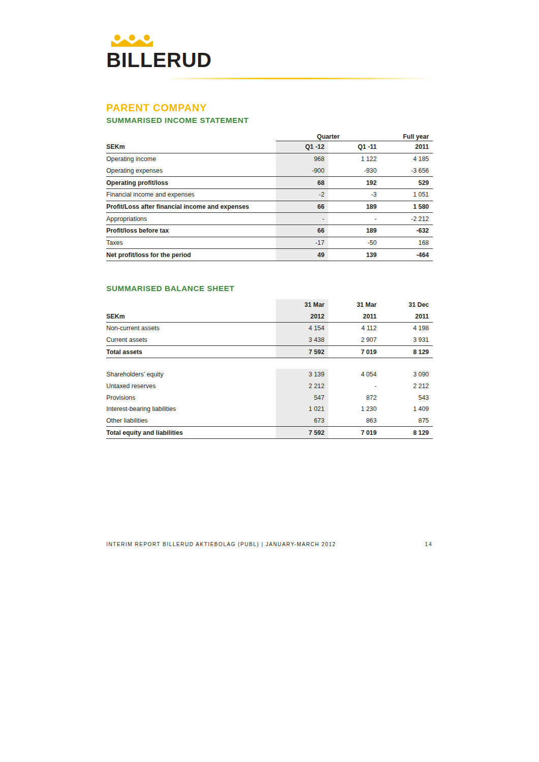BILLERUD
Parent company
Summarised income statement
| | Quarter | Full year |
| --- | --- | --- |
| SEKm | Q1 -12 | Q1 -11 | 2011 |
| Operating income | 968 | 1 122 | 4 185 |
| Operating expenses | -900 | -930 | -3 656 |
| Operating profit/loss | 68 | 192 | 529 |
| Financial income and expenses | -2 | -3 | 1 051 |
| Profit/Loss after financial income and expenses | 66 | 189 | 1 580 |
| Appropriations | - | - | -2 212 |
| Profit/loss before tax | 66 | 189 | -632 |
| Taxes | -17 | -50 | 168 |
| Net profit/loss for the period | 49 | 139 | -464 |
Summarised balance sheet
| | 31 Mar | 31 Mar | 31 Dec |
| --- | --- | --- | --- |
| SEKm | 2012 | 2011 | 2011 |
| Non-current assets | 4 154 | 4 112 | 4 198 |
| Current assets | 3 438 | 2 907 | 3 931 |
| Total assets | 7 592 | 7 019 | 8 129 |
| Shareholders’ equity | 3 139 | 4 054 | 3 090 |
| Untaxed reserves | 2 212 | - | 2 212 |
| Provisions | 547 | 872 | 543 |
| Interest-bearing liabilities | 1 021 | 1 230 | 1 409 |
| Other liabilities | 673 | 863 | 875 |
| Total equity and liabilities | 7 592 | 7 019 | 8 129 |
INTERIM REPORT BILLERUD AKTIEBOLAG (PUBL) | JANUARY-MARCH 2012 14